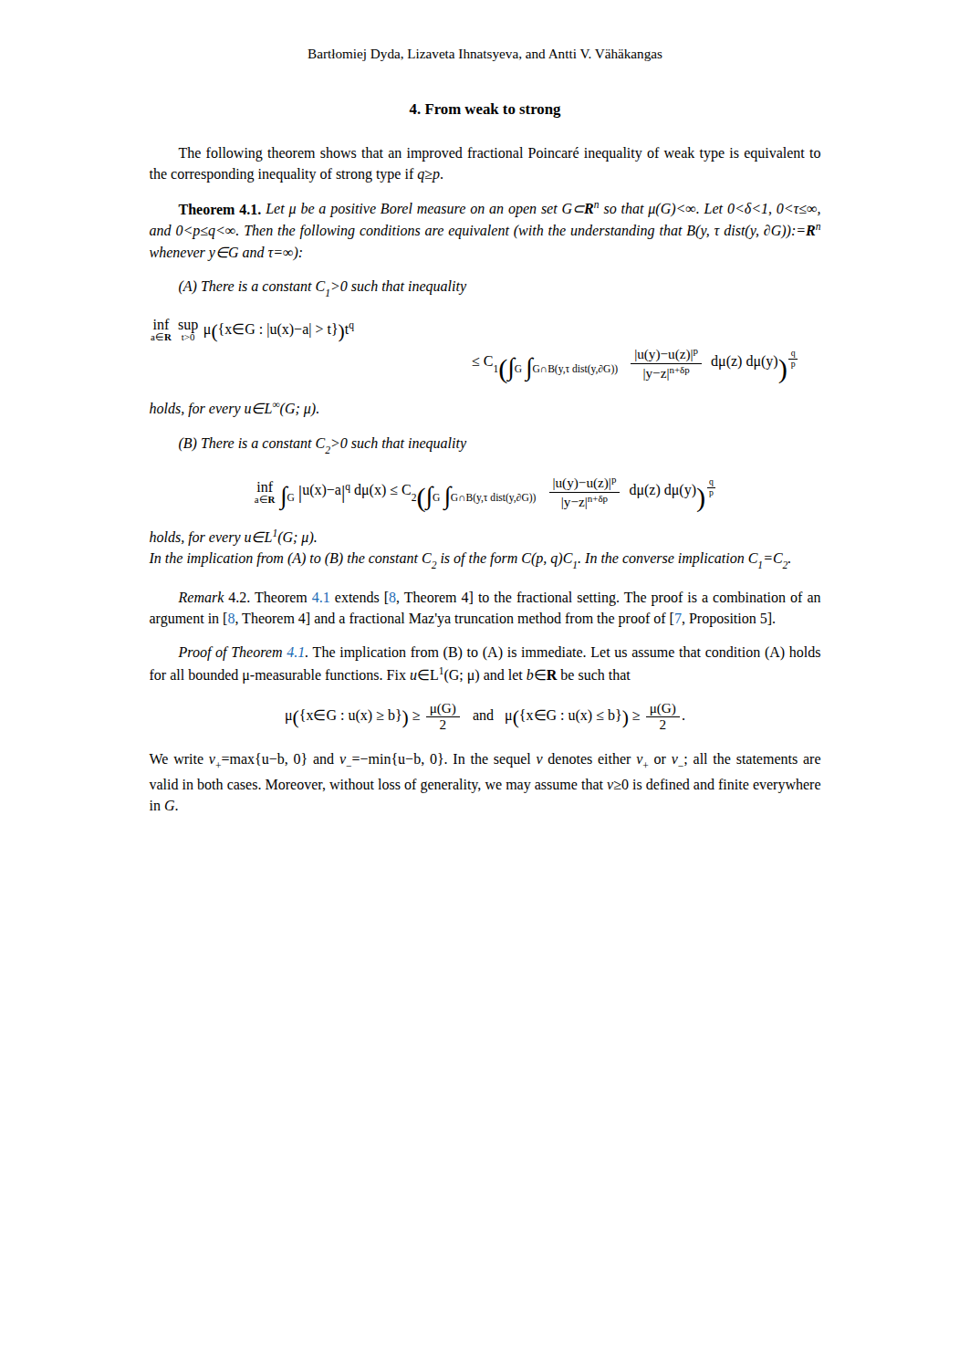Bartłomiej Dyda, Lizaveta Ihnatsyeva, and Antti V. Vähäkangas
4. From weak to strong
The following theorem shows that an improved fractional Poincaré inequality of weak type is equivalent to the corresponding inequality of strong type if q≥p.
Theorem 4.1. Let μ be a positive Borel measure on an open set G⊂Rn so that μ(G)<∞. Let 0<δ<1, 0<τ≤∞, and 0<p≤q<∞. Then the following conditions are equivalent (with the understanding that B(y, τ dist(y, ∂G)):=Rn whenever y∈G and τ=∞):
(A) There is a constant C1>0 such that inequality
inf a∈R sup t>0 μ({x∈G : |u(x)−a| > t}) tq
≤ C1(∫G ∫G∩B(y,τ dist(y,∂G)) |u(y)−u(z)|p|y−z|n+δp dμ(z) dμ(y)) qp
holds, for every u∈L∞(G; μ).
(B) There is a constant C2>0 such that inequality
inf a∈R ∫G |u(x)−a|q dμ(x) ≤ C2(∫G ∫G∩B(y,τ dist(y,∂G)) |u(y)−u(z)|p|y−z|n+δp dμ(z) dμ(y)) qp
holds, for every u∈L1(G; μ).
In the implication from (A) to (B) the constant C2 is of the form C(p, q)C1. In the converse implication C1=C2.
Remark 4.2. Theorem 4.1 extends [8, Theorem 4] to the fractional setting. The proof is a combination of an argument in [8, Theorem 4] and a fractional Maz'ya truncation method from the proof of [7, Proposition 5].
Proof of Theorem 4.1. The implication from (B) to (A) is immediate. Let us assume that condition (A) holds for all bounded μ-measurable functions. Fix u∈L1(G; μ) and let b∈R be such that
μ({x∈G : u(x) ≥ b}) ≥ μ(G) 2 and μ({x∈G : u(x) ≤ b}) ≥ μ(G) 2.
We write v+=max{u−b, 0} and v−=−min{u−b, 0}. In the sequel v denotes either v+ or v−; all the statements are valid in both cases. Moreover, without loss of generality, we may assume that v≥0 is defined and finite everywhere in G.